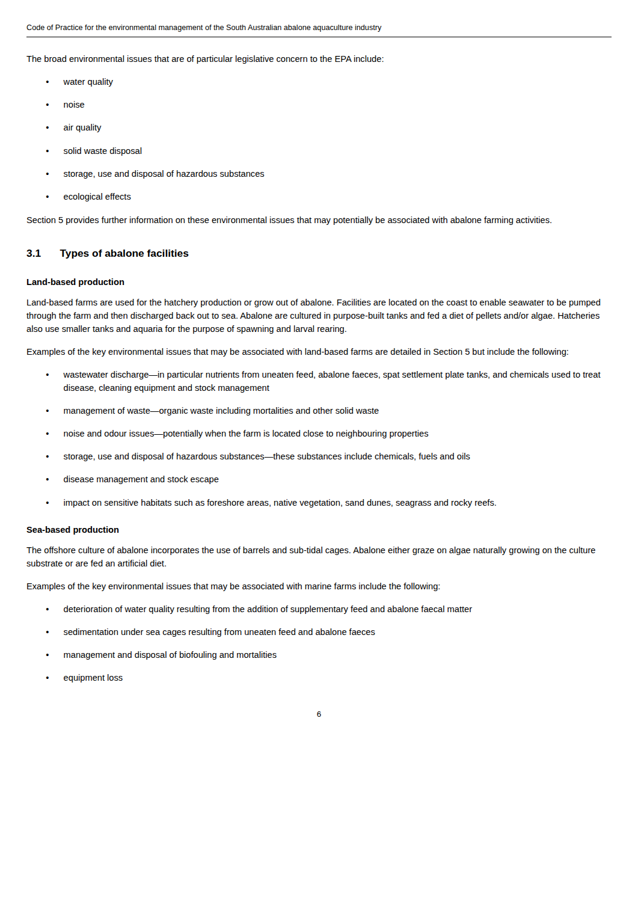Code of Practice for the environmental management of the South Australian abalone aquaculture industry
The broad environmental issues that are of particular legislative concern to the EPA include:
water quality
noise
air quality
solid waste disposal
storage, use and disposal of hazardous substances
ecological effects
Section 5 provides further information on these environmental issues that may potentially be associated with abalone farming activities.
3.1 Types of abalone facilities
Land-based production
Land-based farms are used for the hatchery production or grow out of abalone. Facilities are located on the coast to enable seawater to be pumped through the farm and then discharged back out to sea. Abalone are cultured in purpose-built tanks and fed a diet of pellets and/or algae. Hatcheries also use smaller tanks and aquaria for the purpose of spawning and larval rearing.
Examples of the key environmental issues that may be associated with land-based farms are detailed in Section 5 but include the following:
wastewater discharge—in particular nutrients from uneaten feed, abalone faeces, spat settlement plate tanks, and chemicals used to treat disease, cleaning equipment and stock management
management of waste—organic waste including mortalities and other solid waste
noise and odour issues—potentially when the farm is located close to neighbouring properties
storage, use and disposal of hazardous substances—these substances include chemicals, fuels and oils
disease management and stock escape
impact on sensitive habitats such as foreshore areas, native vegetation, sand dunes, seagrass and rocky reefs.
Sea-based production
The offshore culture of abalone incorporates the use of barrels and sub-tidal cages. Abalone either graze on algae naturally growing on the culture substrate or are fed an artificial diet.
Examples of the key environmental issues that may be associated with marine farms include the following:
deterioration of water quality resulting from the addition of supplementary feed and abalone faecal matter
sedimentation under sea cages resulting from uneaten feed and abalone faeces
management and disposal of biofouling and mortalities
equipment loss
6